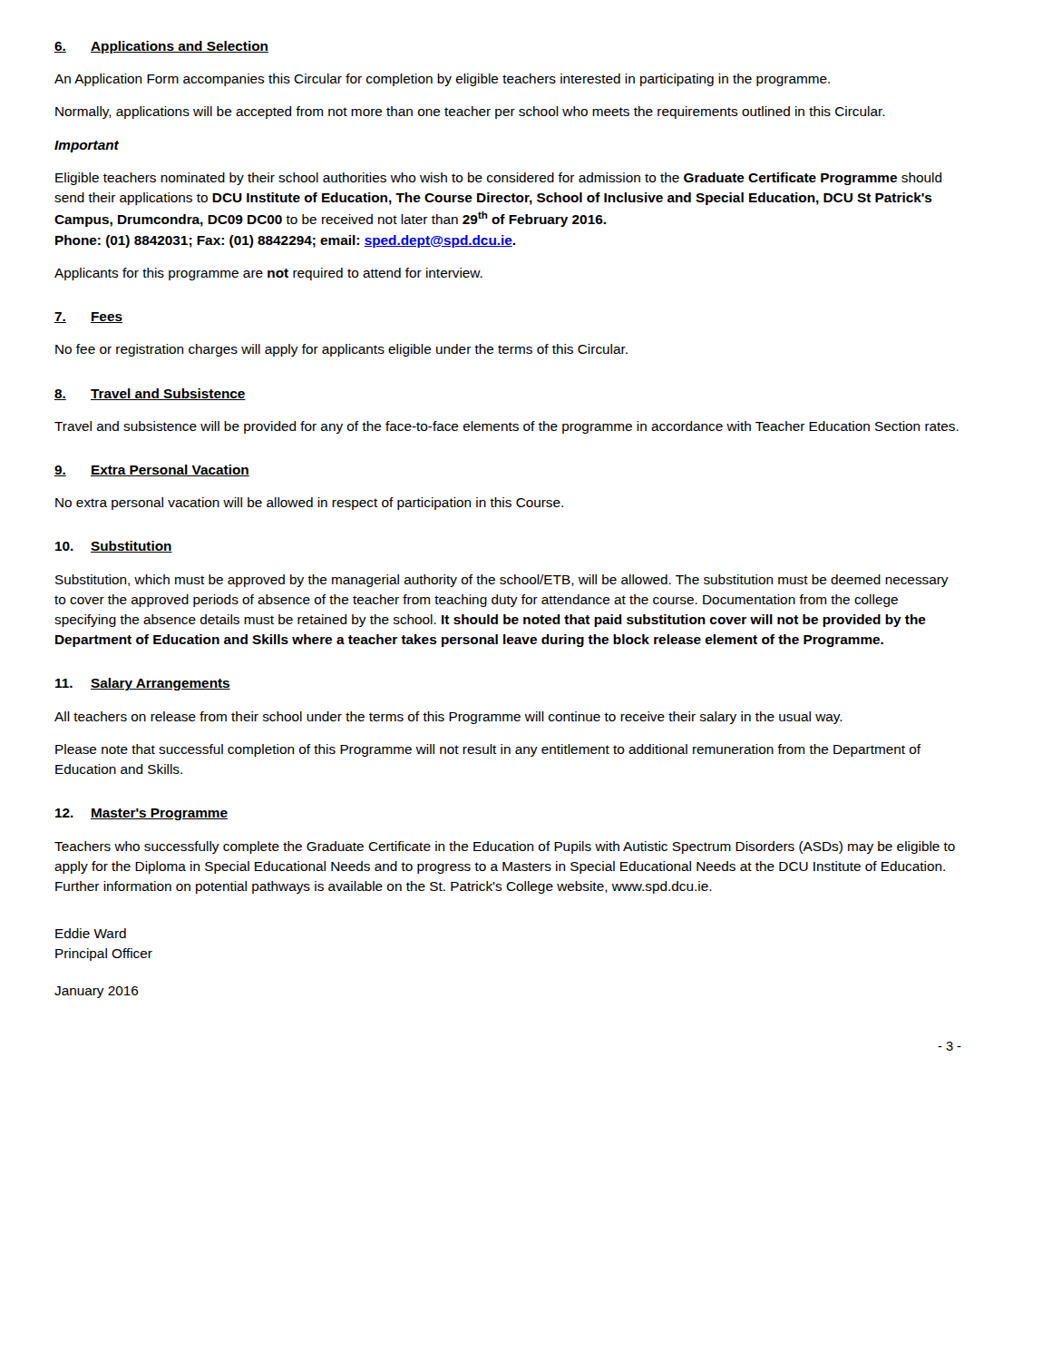6. Applications and Selection
An Application Form accompanies this Circular for completion by eligible teachers interested in participating in the programme.
Normally, applications will be accepted from not more than one teacher per school who meets the requirements outlined in this Circular.
Important
Eligible teachers nominated by their school authorities who wish to be considered for admission to the Graduate Certificate Programme should send their applications to DCU Institute of Education, The Course Director, School of Inclusive and Special Education, DCU St Patrick's Campus, Drumcondra, DC09 DC00 to be received not later than 29th of February 2016.
Phone: (01) 8842031; Fax: (01) 8842294; email: sped.dept@spd.dcu.ie.
Applicants for this programme are not required to attend for interview.
7. Fees
No fee or registration charges will apply for applicants eligible under the terms of this Circular.
8. Travel and Subsistence
Travel and subsistence will be provided for any of the face-to-face elements of the programme in accordance with Teacher Education Section rates.
9. Extra Personal Vacation
No extra personal vacation will be allowed in respect of participation in this Course.
10. Substitution
Substitution, which must be approved by the managerial authority of the school/ETB, will be allowed. The substitution must be deemed necessary to cover the approved periods of absence of the teacher from teaching duty for attendance at the course. Documentation from the college specifying the absence details must be retained by the school. It should be noted that paid substitution cover will not be provided by the Department of Education and Skills where a teacher takes personal leave during the block release element of the Programme.
11. Salary Arrangements
All teachers on release from their school under the terms of this Programme will continue to receive their salary in the usual way.
Please note that successful completion of this Programme will not result in any entitlement to additional remuneration from the Department of Education and Skills.
12. Master's Programme
Teachers who successfully complete the Graduate Certificate in the Education of Pupils with Autistic Spectrum Disorders (ASDs) may be eligible to apply for the Diploma in Special Educational Needs and to progress to a Masters in Special Educational Needs at the DCU Institute of Education. Further information on potential pathways is available on the St. Patrick's College website, www.spd.dcu.ie.
Eddie Ward
Principal Officer
January 2016
- 3 -